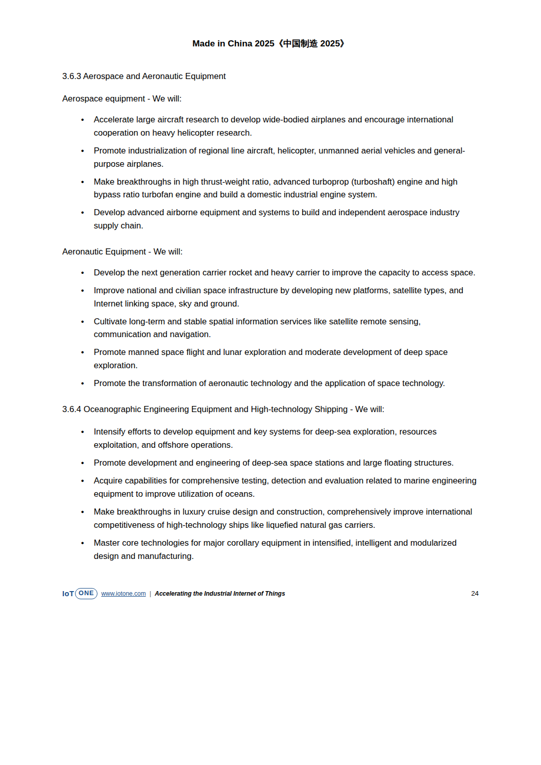Made in China 2025《中国制造 2025》
3.6.3 Aerospace and Aeronautic Equipment
Aerospace equipment - We will:
Accelerate large aircraft research to develop wide-bodied airplanes and encourage international cooperation on heavy helicopter research.
Promote industrialization of regional line aircraft, helicopter, unmanned aerial vehicles and general-purpose airplanes.
Make breakthroughs in high thrust-weight ratio, advanced turboprop (turboshaft) engine and high bypass ratio turbofan engine and build a domestic industrial engine system.
Develop advanced airborne equipment and systems to build and independent aerospace industry supply chain.
Aeronautic Equipment - We will:
Develop the next generation carrier rocket and heavy carrier to improve the capacity to access space.
Improve national and civilian space infrastructure by developing new platforms, satellite types, and Internet linking space, sky and ground.
Cultivate long-term and stable spatial information services like satellite remote sensing, communication and navigation.
Promote manned space flight and lunar exploration and moderate development of deep space exploration.
Promote the transformation of aeronautic technology and the application of space technology.
3.6.4 Oceanographic Engineering Equipment and High-technology Shipping - We will:
Intensify efforts to develop equipment and key systems for deep-sea exploration, resources exploitation, and offshore operations.
Promote development and engineering of deep-sea space stations and large floating structures.
Acquire capabilities for comprehensive testing, detection and evaluation related to marine engineering equipment to improve utilization of oceans.
Make breakthroughs in luxury cruise design and construction, comprehensively improve international competitiveness of high-technology ships like liquefied natural gas carriers.
Master core technologies for major corollary equipment in intensified, intelligent and modularized design and manufacturing.
IoT ONE www.iotone.com | Accelerating the Industrial Internet of Things
24